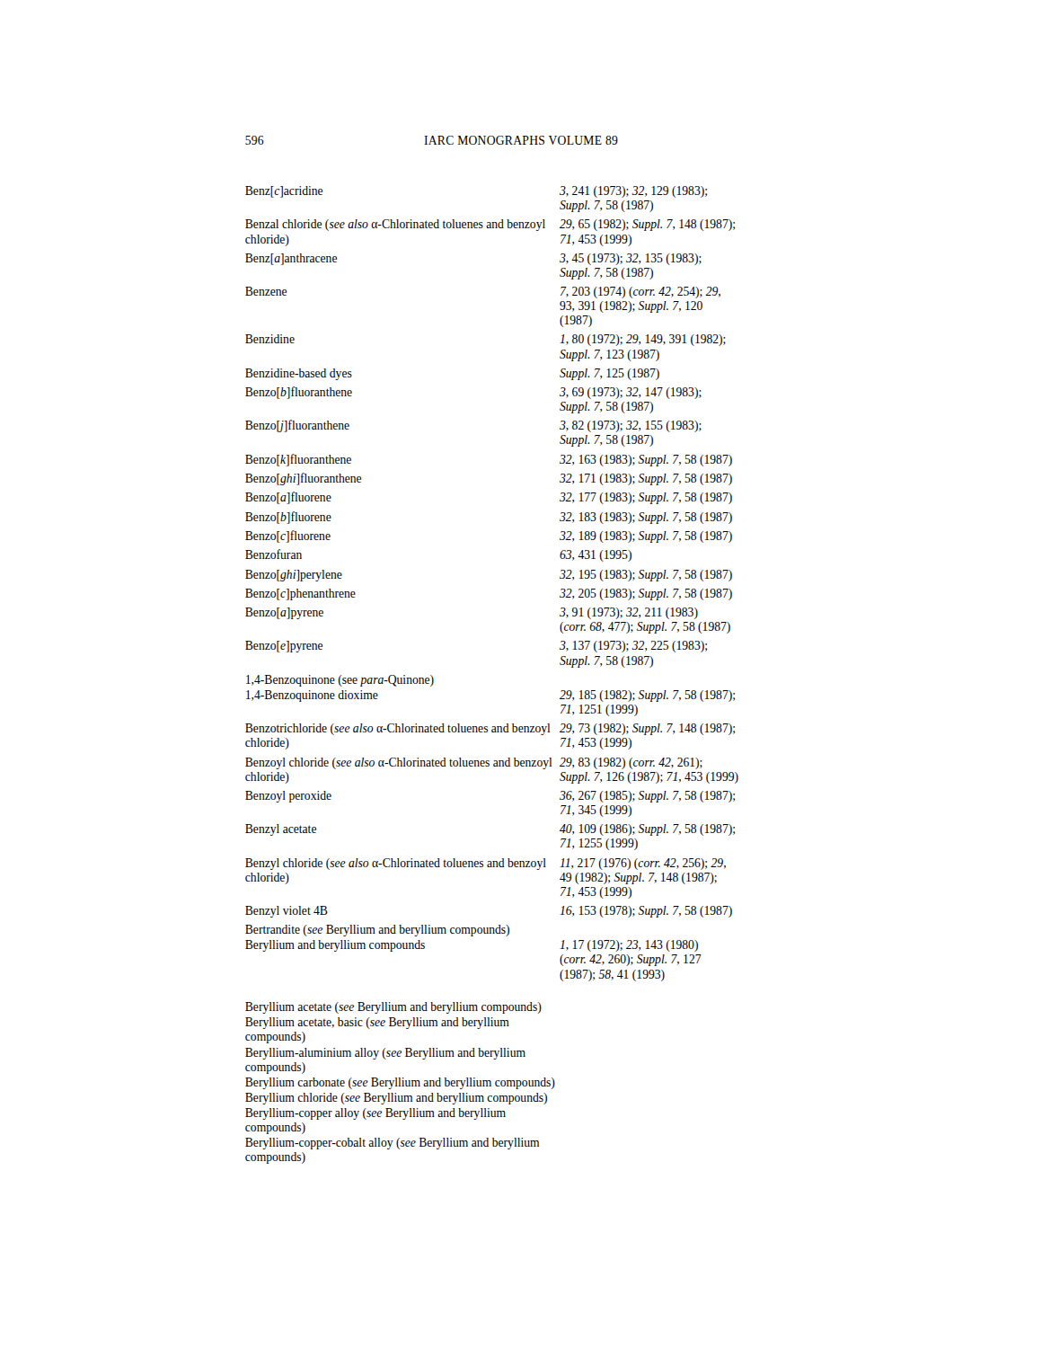596
IARC MONOGRAPHS VOLUME 89
| Benz[ c ]acridine | 3 , 241 (1973); 32 , 129 (1983); Suppl. 7 , 58 (1987) |
| Benzal chloride ( see also α-Chlorinated toluenes and benzoyl chloride) | 29 , 65 (1982); Suppl. 7 , 148 (1987); 71 , 453 (1999) |
| Benz[ a ]anthracene | 3 , 45 (1973); 32 , 135 (1983); Suppl. 7 , 58 (1987) |
| Benzene | 7 , 203 (1974) ( corr. 42 , 254); 29 , 93, 391 (1982); Suppl. 7 , 120 (1987) |
| Benzidine | 1 , 80 (1972); 29 , 149, 391 (1982); Suppl. 7 , 123 (1987) |
| Benzidine-based dyes | Suppl. 7 , 125 (1987) |
| Benzo[ b ]fluoranthene | 3 , 69 (1973); 32 , 147 (1983); Suppl. 7 , 58 (1987) |
| Benzo[ j ]fluoranthene | 3 , 82 (1973); 32 , 155 (1983); Suppl. 7 , 58 (1987) |
| Benzo[ k ]fluoranthene | 32 , 163 (1983); Suppl. 7 , 58 (1987) |
| Benzo[ ghi ]fluoranthene | 32 , 171 (1983); Suppl. 7 , 58 (1987) |
| Benzo[ a ]fluorene | 32 , 177 (1983); Suppl. 7 , 58 (1987) |
| Benzo[ b ]fluorene | 32 , 183 (1983); Suppl. 7 , 58 (1987) |
| Benzo[ c ]fluorene | 32 , 189 (1983); Suppl. 7 , 58 (1987) |
| Benzofuran | 63 , 431 (1995) |
| Benzo[ ghi ]perylene | 32 , 195 (1983); Suppl. 7 , 58 (1987) |
| Benzo[ c ]phenanthrene | 32 , 205 (1983); Suppl. 7 , 58 (1987) |
| Benzo[ a ]pyrene | 3 , 91 (1973); 32 , 211 (1983) ( corr. 68 , 477); Suppl. 7 , 58 (1987) |
| Benzo[ e ]pyrene | 3 , 137 (1973); 32 , 225 (1983); Suppl. 7 , 58 (1987) |
| 1,4-Benzoquinone (see para -Quinone) | |
| 1,4-Benzoquinone dioxime | 29 , 185 (1982); Suppl. 7 , 58 (1987); 71 , 1251 (1999) |
| Benzotrichloride ( see also α-Chlorinated toluenes and benzoyl chloride) | 29 , 73 (1982); Suppl. 7 , 148 (1987); 71 , 453 (1999) |
| Benzoyl chloride ( see also α-Chlorinated toluenes and benzoyl chloride) | 29 , 83 (1982) ( corr. 42 , 261); Suppl. 7 , 126 (1987); 71 , 453 (1999) |
| Benzoyl peroxide | 36 , 267 (1985); Suppl. 7 , 58 (1987); 71 , 345 (1999) |
| Benzyl acetate | 40 , 109 (1986); Suppl. 7 , 58 (1987); 71 , 1255 (1999) |
| Benzyl chloride ( see also α-Chlorinated toluenes and benzoyl chloride) | 11 , 217 (1976) ( corr. 42 , 256); 29 , 49 (1982); Suppl. 7 , 148 (1987); 71 , 453 (1999) |
| Benzyl violet 4B | 16 , 153 (1978); Suppl. 7 , 58 (1987) |
| Bertrandite ( see Beryllium and beryllium compounds) | |
| Beryllium and beryllium compounds | 1 , 17 (1972); 23 , 143 (1980) ( corr. 42 , 260); Suppl. 7 , 127 (1987); 58 , 41 (1993) |
| Beryllium acetate ( see Beryllium and beryllium compounds) | |
| Beryllium acetate, basic ( see Beryllium and beryllium compounds) | |
| Beryllium-aluminium alloy ( see Beryllium and beryllium compounds) | |
| Beryllium carbonate ( see Beryllium and beryllium compounds) | |
| Beryllium chloride ( see Beryllium and beryllium compounds) | |
| Beryllium-copper alloy ( see Beryllium and beryllium compounds) | |
| Beryllium-copper-cobalt alloy ( see Beryllium and beryllium compounds) | |